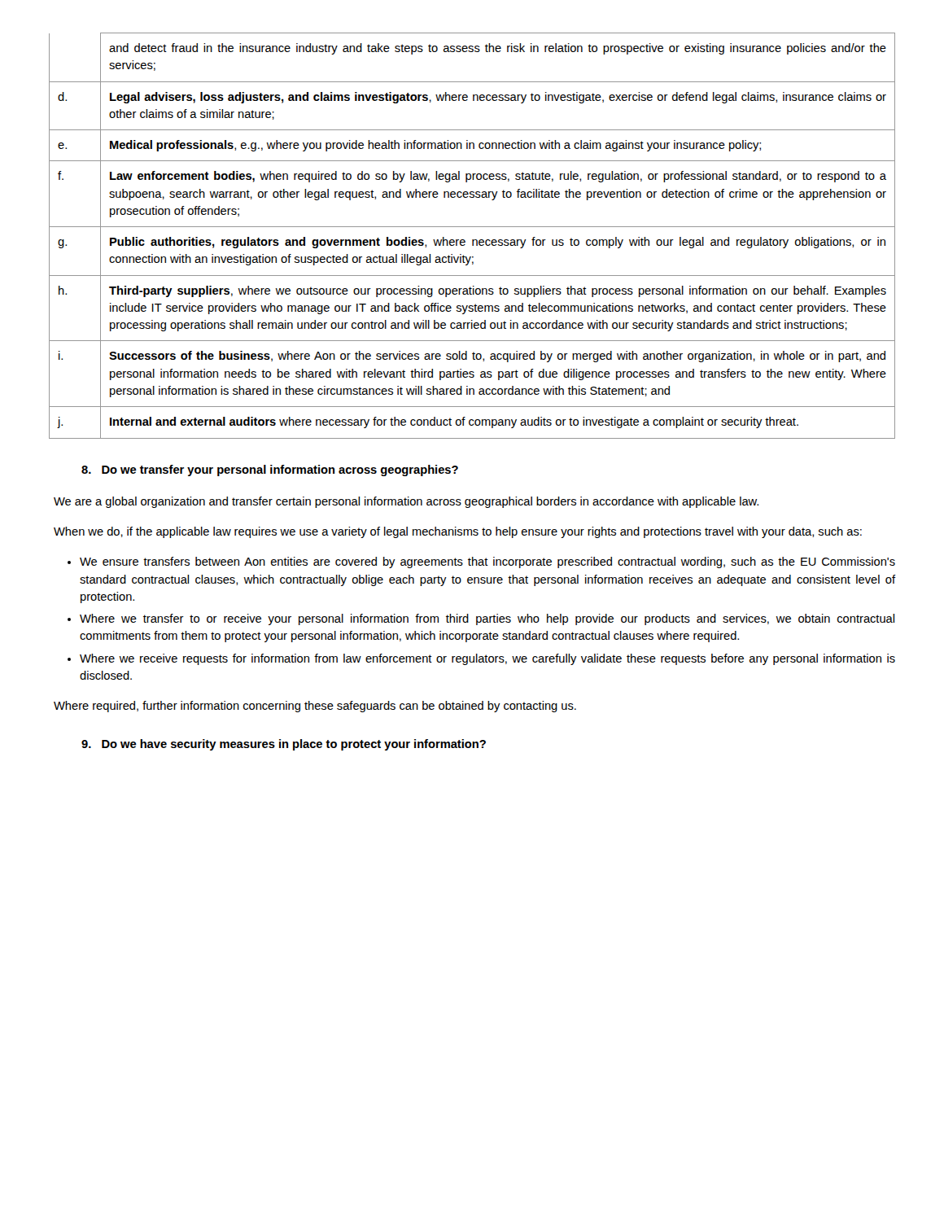| | and detect fraud in the insurance industry and take steps to assess the risk in relation to prospective or existing insurance policies and/or the services; |
| d. | Legal advisers, loss adjusters, and claims investigators , where necessary to investigate, exercise or defend legal claims, insurance claims or other claims of a similar nature; |
| e. | Medical professionals , e.g., where you provide health information in connection with a claim against your insurance policy; |
| f. | Law enforcement bodies, when required to do so by law, legal process, statute, rule, regulation, or professional standard, or to respond to a subpoena, search warrant, or other legal request, and where necessary to facilitate the prevention or detection of crime or the apprehension or prosecution of offenders; |
| g. | Public authorities, regulators and government bodies , where necessary for us to comply with our legal and regulatory obligations, or in connection with an investigation of suspected or actual illegal activity; |
| h. | Third-party suppliers , where we outsource our processing operations to suppliers that process personal information on our behalf. Examples include IT service providers who manage our IT and back office systems and telecommunications networks, and contact center providers. These processing operations shall remain under our control and will be carried out in accordance with our security standards and strict instructions; |
| i. | Successors of the business , where Aon or the services are sold to, acquired by or merged with another organization, in whole or in part, and personal information needs to be shared with relevant third parties as part of due diligence processes and transfers to the new entity. Where personal information is shared in these circumstances it will shared in accordance with this Statement; and |
| j. | Internal and external auditors where necessary for the conduct of company audits or to investigate a complaint or security threat. |
8. Do we transfer your personal information across geographies?
We are a global organization and transfer certain personal information across geographical borders in accordance with applicable law.
When we do, if the applicable law requires we use a variety of legal mechanisms to help ensure your rights and protections travel with your data, such as:
We ensure transfers between Aon entities are covered by agreements that incorporate prescribed contractual wording, such as the EU Commission's standard contractual clauses, which contractually oblige each party to ensure that personal information receives an adequate and consistent level of protection.
Where we transfer to or receive your personal information from third parties who help provide our products and services, we obtain contractual commitments from them to protect your personal information, which incorporate standard contractual clauses where required.
Where we receive requests for information from law enforcement or regulators, we carefully validate these requests before any personal information is disclosed.
Where required, further information concerning these safeguards can be obtained by contacting us.
9. Do we have security measures in place to protect your information?